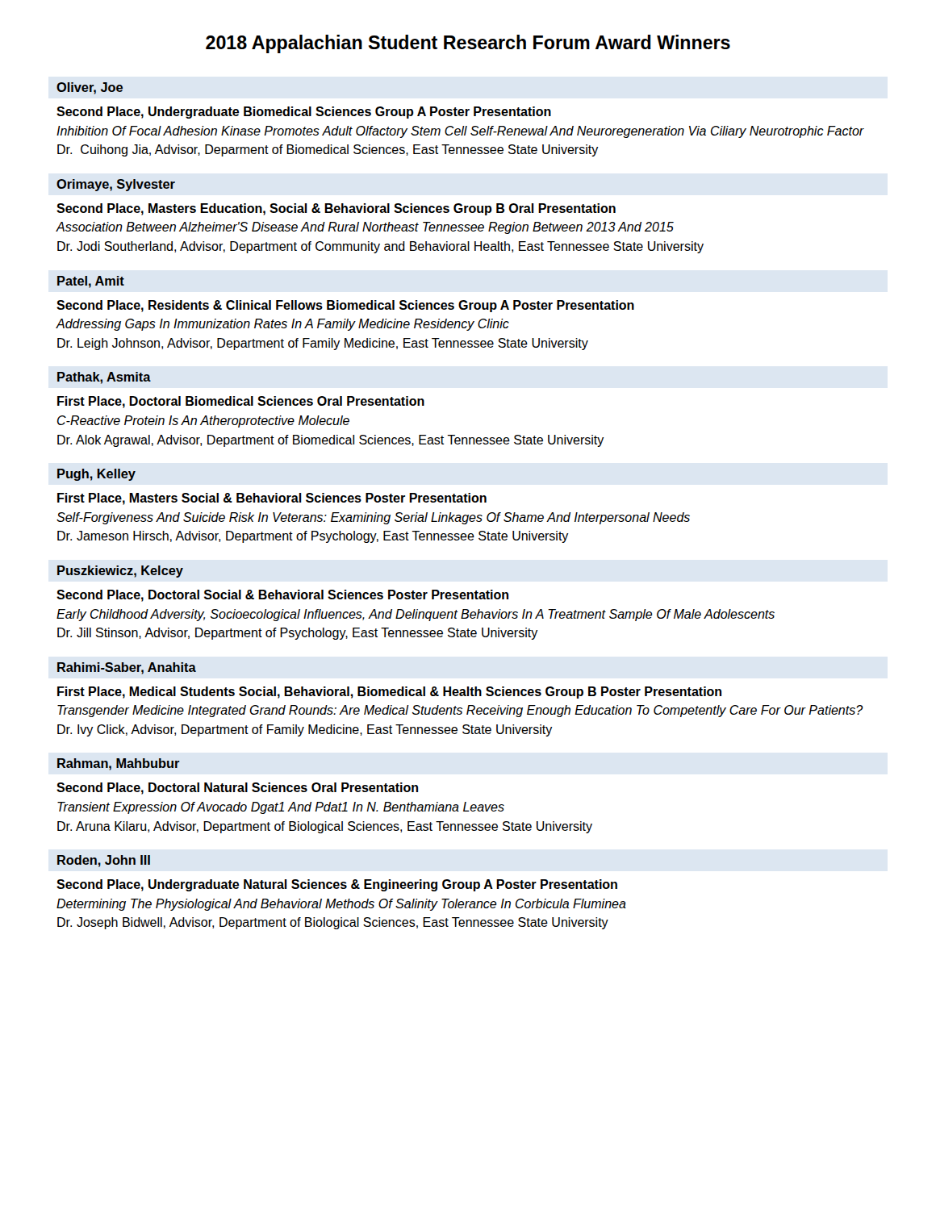2018 Appalachian Student Research Forum Award Winners
Oliver, Joe
Second Place, Undergraduate Biomedical Sciences Group A Poster Presentation
Inhibition Of Focal Adhesion Kinase Promotes Adult Olfactory Stem Cell Self-Renewal And Neuroregeneration Via Ciliary Neurotrophic Factor
Dr. Cuihong Jia, Advisor, Deparment of Biomedical Sciences, East Tennessee State University
Orimaye, Sylvester
Second Place, Masters Education, Social & Behavioral Sciences Group B Oral Presentation
Association Between Alzheimer'S Disease And Rural Northeast Tennessee Region Between 2013 And 2015
Dr. Jodi Southerland, Advisor, Department of Community and Behavioral Health, East Tennessee State University
Patel, Amit
Second Place, Residents & Clinical Fellows Biomedical Sciences Group A Poster Presentation
Addressing Gaps In Immunization Rates In A Family Medicine Residency Clinic
Dr. Leigh Johnson, Advisor, Department of Family Medicine, East Tennessee State University
Pathak, Asmita
First Place, Doctoral Biomedical Sciences Oral Presentation
C-Reactive Protein Is An Atheroprotective Molecule
Dr. Alok Agrawal, Advisor, Department of Biomedical Sciences, East Tennessee State University
Pugh, Kelley
First Place, Masters Social & Behavioral Sciences Poster Presentation
Self-Forgiveness And Suicide Risk In Veterans: Examining Serial Linkages Of Shame And Interpersonal Needs
Dr. Jameson Hirsch, Advisor, Department of Psychology, East Tennessee State University
Puszkiewicz, Kelcey
Second Place, Doctoral Social & Behavioral Sciences Poster Presentation
Early Childhood Adversity, Socioecological Influences, And Delinquent Behaviors In A Treatment Sample Of Male Adolescents
Dr. Jill Stinson, Advisor, Department of Psychology, East Tennessee State University
Rahimi-Saber, Anahita
First Place, Medical Students Social, Behavioral, Biomedical & Health Sciences Group B Poster Presentation
Transgender Medicine Integrated Grand Rounds: Are Medical Students Receiving Enough Education To Competently Care For Our Patients?
Dr. Ivy Click, Advisor, Department of Family Medicine, East Tennessee State University
Rahman, Mahbubur
Second Place, Doctoral Natural Sciences Oral Presentation
Transient Expression Of Avocado Dgat1 And Pdat1 In N. Benthamiana Leaves
Dr. Aruna Kilaru, Advisor, Department of Biological Sciences, East Tennessee State University
Roden, John III
Second Place, Undergraduate Natural Sciences & Engineering Group A Poster Presentation
Determining The Physiological And Behavioral Methods Of Salinity Tolerance In Corbicula Fluminea
Dr. Joseph Bidwell, Advisor, Department of Biological Sciences, East Tennessee State University